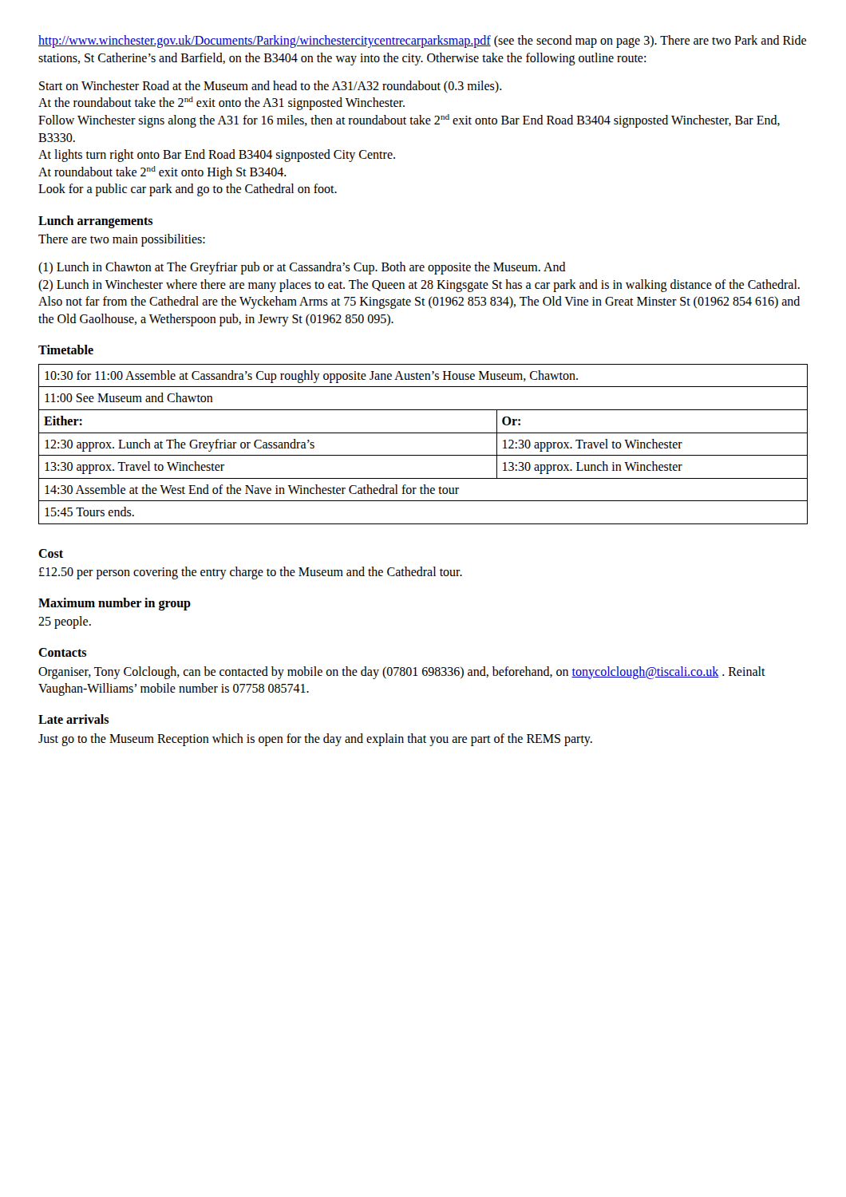http://www.winchester.gov.uk/Documents/Parking/winchestercitycentrecarparksmap.pdf (see the second map on page 3). There are two Park and Ride stations, St Catherine’s and Barfield, on the B3404 on the way into the city. Otherwise take the following outline route:
Start on Winchester Road at the Museum and head to the A31/A32 roundabout (0.3 miles).
At the roundabout take the 2nd exit onto the A31 signposted Winchester.
Follow Winchester signs along the A31 for 16 miles, then at roundabout take 2nd exit onto Bar End Road B3404 signposted Winchester, Bar End, B3330.
At lights turn right onto Bar End Road B3404 signposted City Centre.
At roundabout take 2nd exit onto High St B3404.
Look for a public car park and go to the Cathedral on foot.
Lunch arrangements
There are two main possibilities:
(1) Lunch in Chawton at The Greyfriar pub or at Cassandra’s Cup. Both are opposite the Museum. And
(2) Lunch in Winchester where there are many places to eat. The Queen at 28 Kingsgate St has a car park and is in walking distance of the Cathedral. Also not far from the Cathedral are the Wyckeham Arms at 75 Kingsgate St (01962 853 834), The Old Vine in Great Minster St (01962 854 616) and the Old Gaolhouse, a Wetherspoon pub, in Jewry St (01962 850 095).
Timetable
| 10:30 for 11:00 Assemble at Cassandra’s Cup roughly opposite Jane Austen’s House Museum, Chawton. |
| 11:00 See Museum and Chawton |
| Either: | Or: |
| 12:30 approx. Lunch at The Greyfriar or Cassandra’s | 12:30 approx. Travel to Winchester |
| 13:30 approx. Travel to Winchester | 13:30 approx. Lunch in Winchester |
| 14:30 Assemble at the West End of the Nave in Winchester Cathedral for the tour |
| 15:45 Tours ends. |
Cost
£12.50 per person covering the entry charge to the Museum and the Cathedral tour.
Maximum number in group
25 people.
Contacts
Organiser, Tony Colclough, can be contacted by mobile on the day (07801 698336) and, beforehand, on tonycolclough@tiscali.co.uk . Reinalt Vaughan-Williams’ mobile number is 07758 085741.
Late arrivals
Just go to the Museum Reception which is open for the day and explain that you are part of the REMS party.